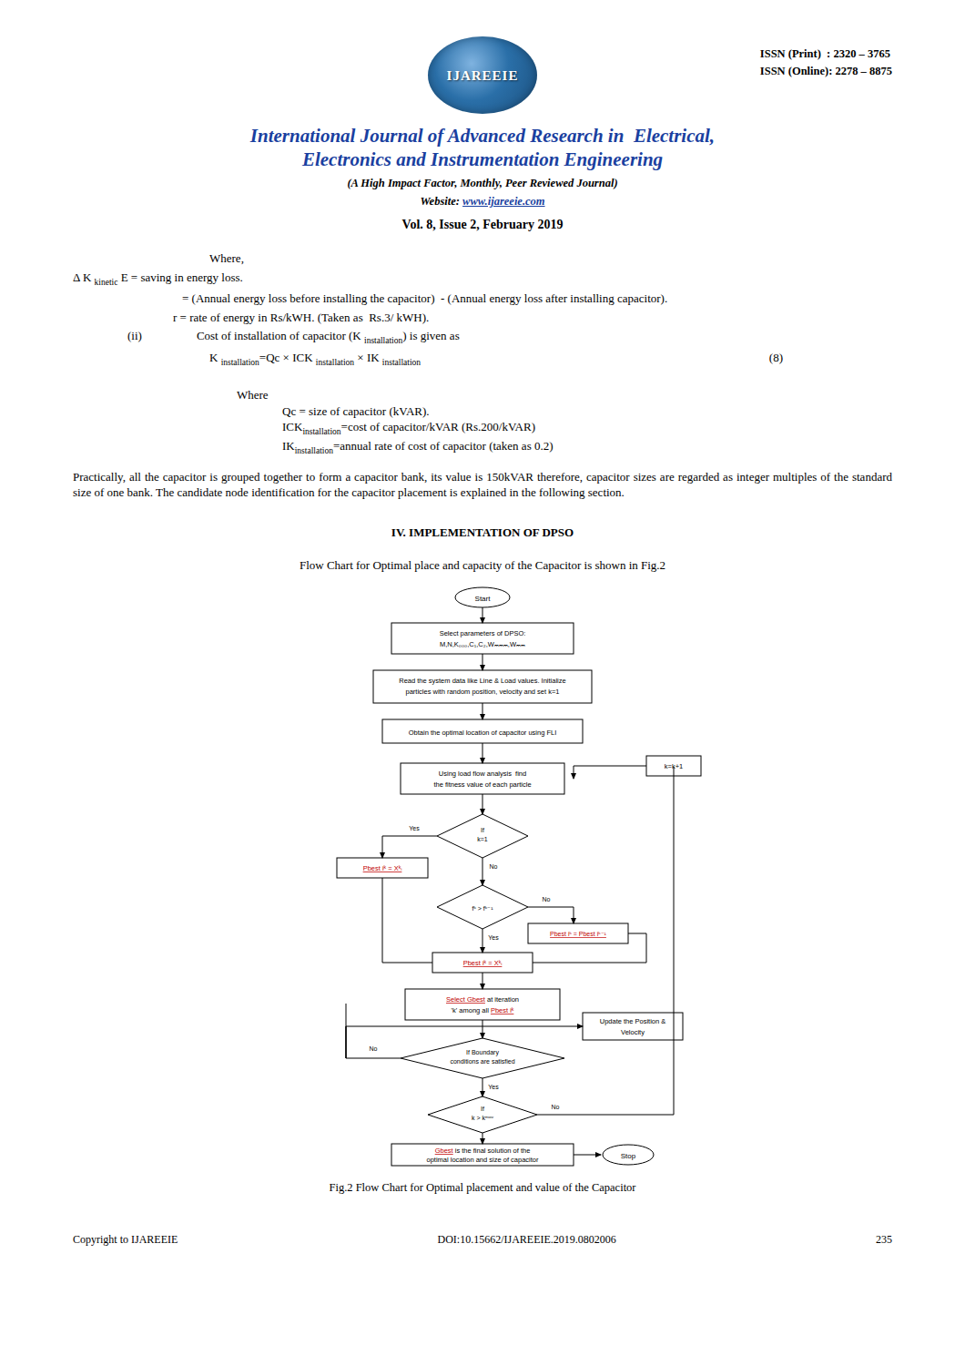ISSN (Print) : 2320 – 3765
ISSN (Online): 2278 – 8875
International Journal of Advanced Research in Electrical,
Electronics and Instrumentation Engineering
(A High Impact Factor, Monthly, Peer Reviewed Journal)
Website: www.ijareeie.com
Vol. 8, Issue 2, February 2019
Where,
Δ K kinetic E = saving in energy loss.
= (Annual energy loss before installing the capacitor) - (Annual energy loss after installing capacitor).
r = rate of energy in Rs/kWH. (Taken as Rs.3/ kWH).
(ii) Cost of installation of capacitor (K installation) is given as
K installation=Qc × ICK installation × IK installation (8)
Where
Qc = size of capacitor (kVAR).
ICKinstallation=cost of capacitor/kVAR (Rs.200/kVAR)
IKinstallation=annual rate of cost of capacitor (taken as 0.2)
Practically, all the capacitor is grouped together to form a capacitor bank, its value is 150kVAR therefore, capacitor sizes are regarded as integer multiples of the standard size of one bank. The candidate node identification for the capacitor placement is explained in the following section.
IV. IMPLEMENTATION OF DPSO
Flow Chart for Optimal place and capacity of the Capacitor is shown in Fig.2
Start Select parameters of DPSO: M,N,K₀₀₀,C₁,C₂,Wₘₘₘ,Wₘₘ Read the system data like Line & Load values. Initialize particles with random position, velocity and set k=1 Obtain the optimal location of capacitor using FLI Using load flow analysis find the fitness value of each particle If k=1 Yes Pbest iᵏ = Xᵏᵢ No fᵏ > fᵏ⁻¹ No Pbest iᵏ = Pbest iᵏ⁻¹ Yes Pbest iᵏ = Xᵏᵢ Select Gbest at iteration 'k' among all Pbest iᵏ If Boundary conditions are satisfied No Update the Position & Velocity Yes If k > kᵐᵒᵛ No k=k+1 Gbest is the final solution of the optimal location and size of capacitor Stop
Fig.2 Flow Chart for Optimal placement and value of the Capacitor
Copyright to IJAREEIE DOI:10.15662/IJAREEIE.2019.0802006 235